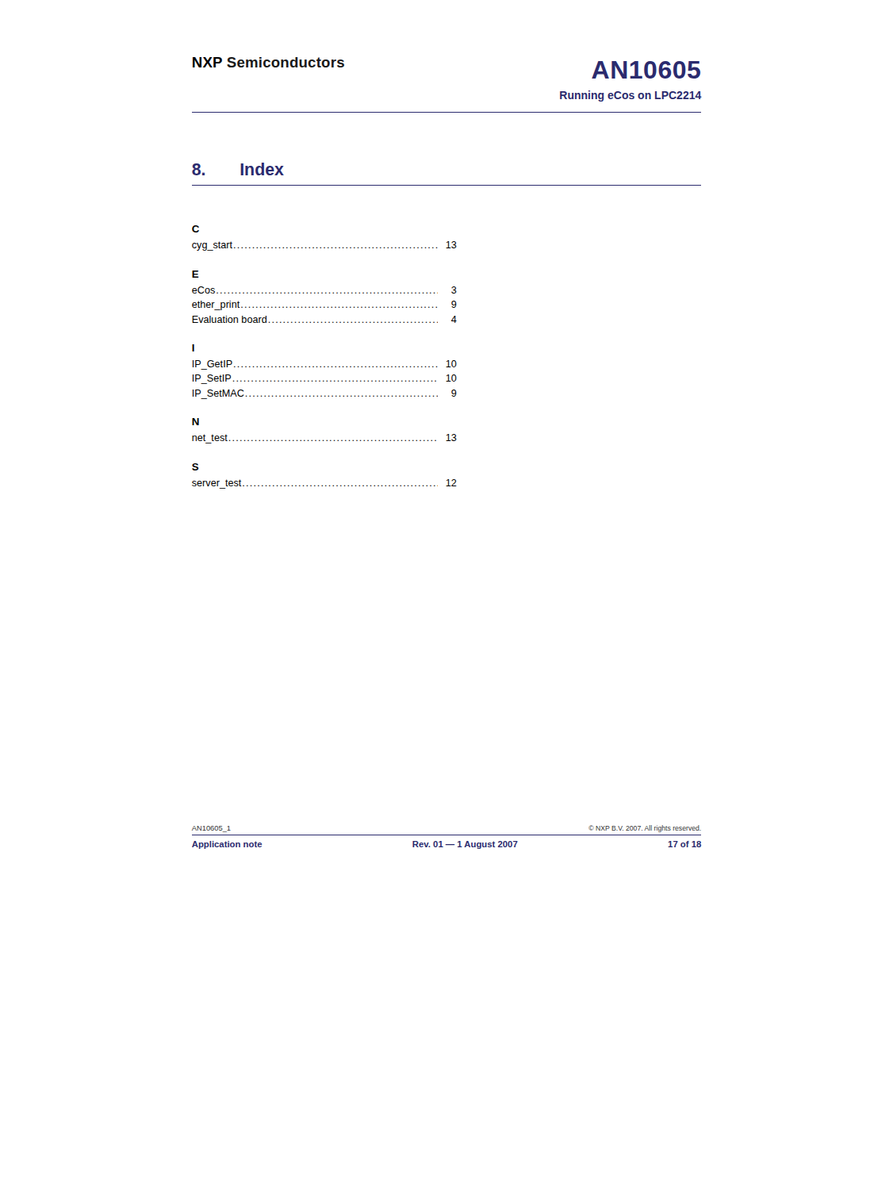NXP Semiconductors
AN10605
Running eCos on LPC2214
8. Index
C
cyg_start ........................................................................... 13
E
eCos ................................................................................. 3
ether_print ......................................................................... 9
Evaluation board .............................................................. 4
I
IP_GetIP ........................................................................... 10
IP_SetIP ............................................................................ 10
IP_SetMAC ....................................................................... 9
N
net_test ............................................................................ 13
S
server_test ....................................................................... 12
AN10605_1
© NXP B.V. 2007. All rights reserved.
Application note
Rev. 01 — 1 August 2007
17 of 18